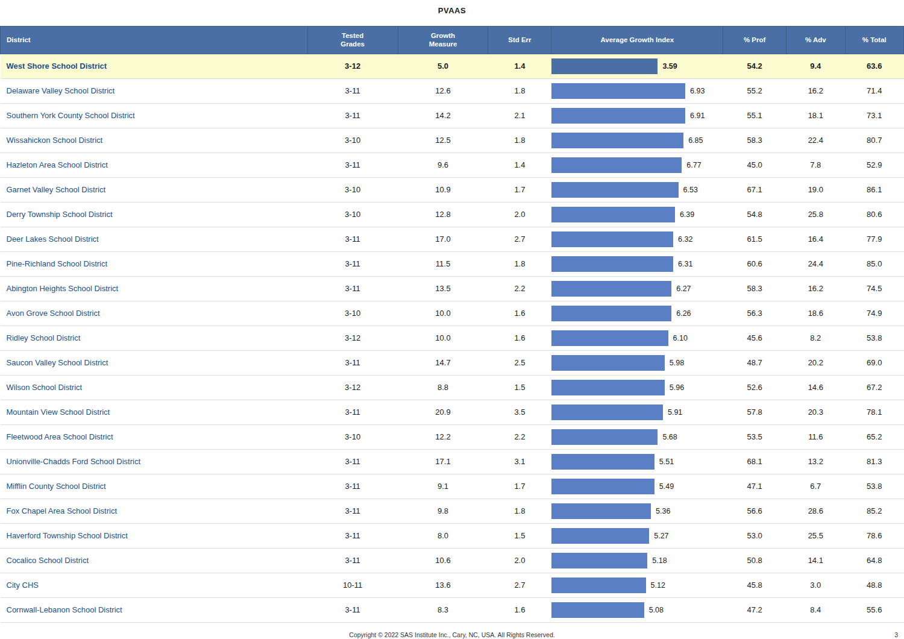PVAAS
| District | Tested Grades | Growth Measure | Std Err | Average Growth Index | % Prof | % Adv | % Total |
| --- | --- | --- | --- | --- | --- | --- | --- |
| West Shore School District | 3-12 | 5.0 | 1.4 | 3.59 | 54.2 | 9.4 | 63.6 |
| Delaware Valley School District | 3-11 | 12.6 | 1.8 | 6.93 | 55.2 | 16.2 | 71.4 |
| Southern York County School District | 3-11 | 14.2 | 2.1 | 6.91 | 55.1 | 18.1 | 73.1 |
| Wissahickon School District | 3-10 | 12.5 | 1.8 | 6.85 | 58.3 | 22.4 | 80.7 |
| Hazleton Area School District | 3-11 | 9.6 | 1.4 | 6.77 | 45.0 | 7.8 | 52.9 |
| Garnet Valley School District | 3-10 | 10.9 | 1.7 | 6.53 | 67.1 | 19.0 | 86.1 |
| Derry Township School District | 3-10 | 12.8 | 2.0 | 6.39 | 54.8 | 25.8 | 80.6 |
| Deer Lakes School District | 3-11 | 17.0 | 2.7 | 6.32 | 61.5 | 16.4 | 77.9 |
| Pine-Richland School District | 3-11 | 11.5 | 1.8 | 6.31 | 60.6 | 24.4 | 85.0 |
| Abington Heights School District | 3-11 | 13.5 | 2.2 | 6.27 | 58.3 | 16.2 | 74.5 |
| Avon Grove School District | 3-10 | 10.0 | 1.6 | 6.26 | 56.3 | 18.6 | 74.9 |
| Ridley School District | 3-12 | 10.0 | 1.6 | 6.10 | 45.6 | 8.2 | 53.8 |
| Saucon Valley School District | 3-11 | 14.7 | 2.5 | 5.98 | 48.7 | 20.2 | 69.0 |
| Wilson School District | 3-12 | 8.8 | 1.5 | 5.96 | 52.6 | 14.6 | 67.2 |
| Mountain View School District | 3-11 | 20.9 | 3.5 | 5.91 | 57.8 | 20.3 | 78.1 |
| Fleetwood Area School District | 3-10 | 12.2 | 2.2 | 5.68 | 53.5 | 11.6 | 65.2 |
| Unionville-Chadds Ford School District | 3-11 | 17.1 | 3.1 | 5.51 | 68.1 | 13.2 | 81.3 |
| Mifflin County School District | 3-11 | 9.1 | 1.7 | 5.49 | 47.1 | 6.7 | 53.8 |
| Fox Chapel Area School District | 3-11 | 9.8 | 1.8 | 5.36 | 56.6 | 28.6 | 85.2 |
| Haverford Township School District | 3-11 | 8.0 | 1.5 | 5.27 | 53.0 | 25.5 | 78.6 |
| Cocalico School District | 3-11 | 10.6 | 2.0 | 5.18 | 50.8 | 14.1 | 64.8 |
| City CHS | 10-11 | 13.6 | 2.7 | 5.12 | 45.8 | 3.0 | 48.8 |
| Cornwall-Lebanon School District | 3-11 | 8.3 | 1.6 | 5.08 | 47.2 | 8.4 | 55.6 |
Copyright © 2022 SAS Institute Inc., Cary, NC, USA. All Rights Reserved. 3